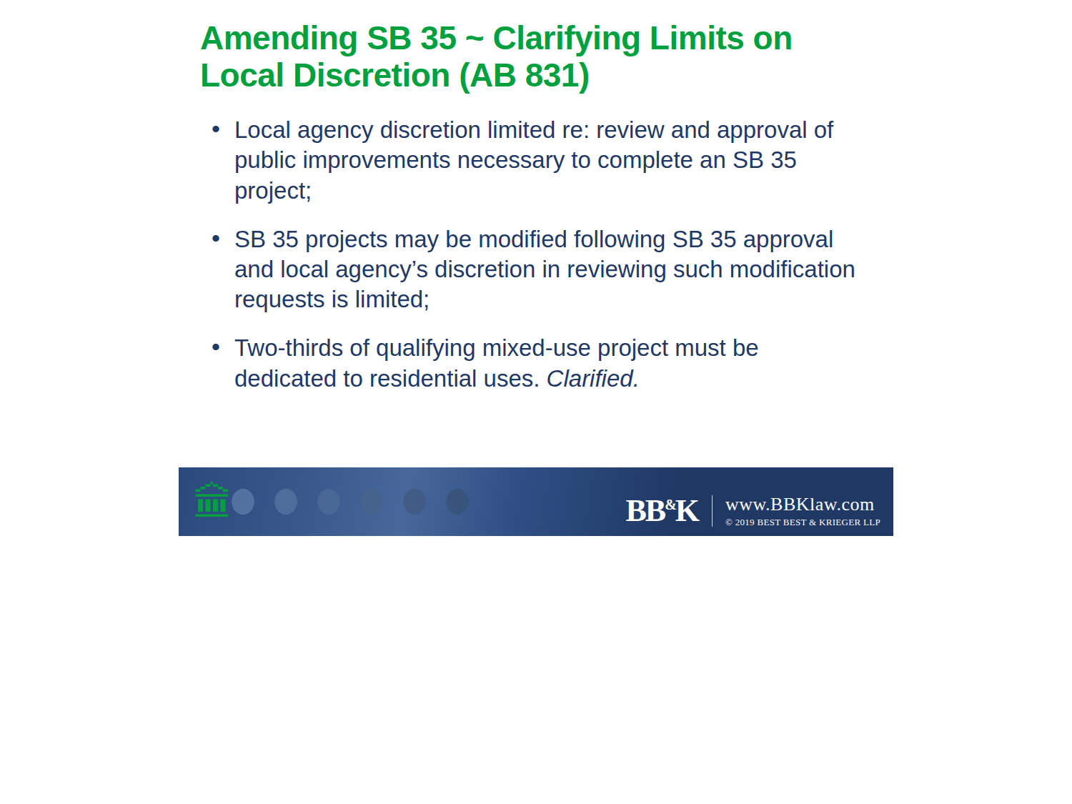Amending SB 35 ~ Clarifying Limits on Local Discretion (AB 831)
Local agency discretion limited re: review and approval of public improvements necessary to complete an SB 35 project;
SB 35 projects may be modified following SB 35 approval and local agency’s discretion in reviewing such modification requests is limited;
Two-thirds of qualifying mixed-use project must be dedicated to residential uses. Clarified.
🏛
BB&K
www.BBKlaw.com
© 2019 BEST BEST & KRIEGER LLP